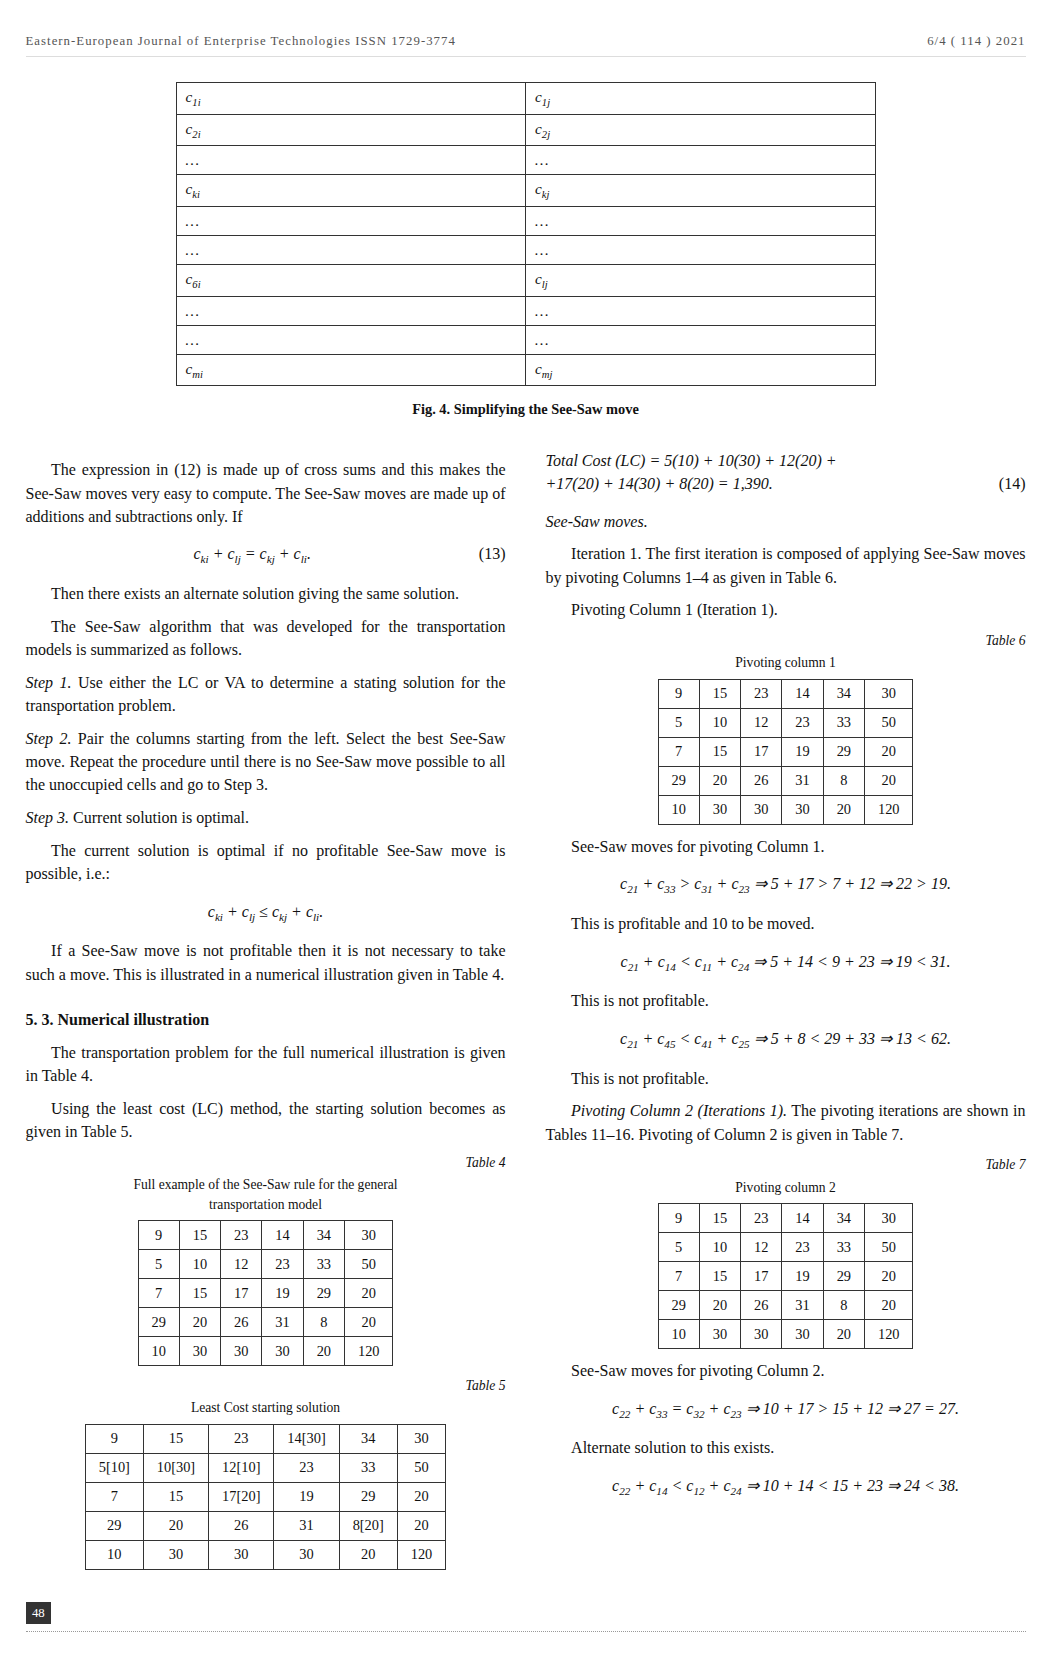Eastern-European Journal of Enterprise Technologies ISSN 1729-3774 6/4 ( 114 ) 2021
| c 1i | c 1j |
| c 2i | c 2j |
| … | … |
| c ki | c kj |
| … | … |
| … | … |
| c 6i | c lj |
| … | … |
| … | … |
| c mi | c mj |
Fig. 4. Simplifying the See-Saw move
The expression in (12) is made up of cross sums and this makes the See-Saw moves very easy to compute. The See-Saw moves are made up of additions and subtractions only. If
cki + clj = ckj + cli. (13)
Then there exists an alternate solution giving the same solution.
The See-Saw algorithm that was developed for the transportation models is summarized as follows.
Step 1. Use either the LC or VA to determine a stating solution for the transportation problem.
Step 2. Pair the columns starting from the left. Select the best See-Saw move. Repeat the procedure until there is no See-Saw move possible to all the unoccupied cells and go to Step 3.
Step 3. Current solution is optimal.
The current solution is optimal if no profitable See-Saw move is possible, i.e.:
cki + clj ≤ ckj + cli.
If a See-Saw move is not profitable then it is not necessary to take such a move. This is illustrated in a numerical illustration given in Table 4.
5. 3. Numerical illustration
The transportation problem for the full numerical illustration is given in Table 4.
Using the least cost (LC) method, the starting solution becomes as given in Table 5.
Table 4
Full example of the See-Saw rule for the general
transportation model
| 9 | 15 | 23 | 14 | 34 | 30 |
| 5 | 10 | 12 | 23 | 33 | 50 |
| 7 | 15 | 17 | 19 | 29 | 20 |
| 29 | 20 | 26 | 31 | 8 | 20 |
| 10 | 30 | 30 | 30 | 20 | 120 |
Table 5
Least Cost starting solution
| 9 | 15 | 23 | 14[30] | 34 | 30 |
| 5[10] | 10[30] | 12[10] | 23 | 33 | 50 |
| 7 | 15 | 17[20] | 19 | 29 | 20 |
| 29 | 20 | 26 | 31 | 8[20] | 20 |
| 10 | 30 | 30 | 30 | 20 | 120 |
Total Cost (LC) = 5(10) + 10(30) + 12(20) +
+17(20) + 14(30) + 8(20) = 1,390. (14)
See-Saw moves.
Iteration 1. The first iteration is composed of applying See-Saw moves by pivoting Columns 1–4 as given in Table 6.
Pivoting Column 1 (Iteration 1).
Table 6
Pivoting column 1
| 9 | 15 | 23 | 14 | 34 | 30 |
| 5 | 10 | 12 | 23 | 33 | 50 |
| 7 | 15 | 17 | 19 | 29 | 20 |
| 29 | 20 | 26 | 31 | 8 | 20 |
| 10 | 30 | 30 | 30 | 20 | 120 |
See-Saw moves for pivoting Column 1.
c21 + c33 > c31 + c23 ⇒ 5 + 17 > 7 + 12 ⇒ 22 > 19.
This is profitable and 10 to be moved.
c21 + c14 < c11 + c24 ⇒ 5 + 14 < 9 + 23 ⇒ 19 < 31.
This is not profitable.
c21 + c45 < c41 + c25 ⇒ 5 + 8 < 29 + 33 ⇒ 13 < 62.
This is not profitable.
Pivoting Column 2 (Iterations 1). The pivoting iterations are shown in Tables 11–16. Pivoting of Column 2 is given in Table 7.
Table 7
Pivoting column 2
| 9 | 15 | 23 | 14 | 34 | 30 |
| 5 | 10 | 12 | 23 | 33 | 50 |
| 7 | 15 | 17 | 19 | 29 | 20 |
| 29 | 20 | 26 | 31 | 8 | 20 |
| 10 | 30 | 30 | 30 | 20 | 120 |
See-Saw moves for pivoting Column 2.
c22 + c33 = c32 + c23 ⇒ 10 + 17 > 15 + 12 ⇒ 27 = 27.
Alternate solution to this exists.
c22 + c14 < c12 + c24 ⇒ 10 + 14 < 15 + 23 ⇒ 24 < 38.
48